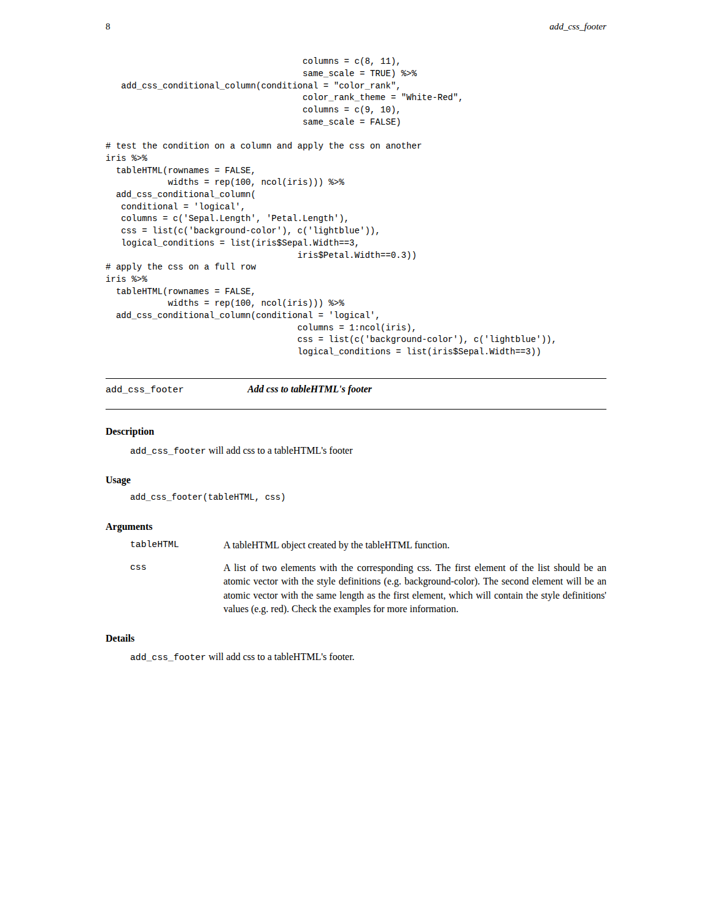8 add_css_footer
                                      columns = c(8, 11),
                                      same_scale = TRUE) %>%
   add_css_conditional_column(conditional = "color_rank",
                                      color_rank_theme = "White-Red",
                                      columns = c(9, 10),
                                      same_scale = FALSE)

# test the condition on a column and apply the css on another
iris %>%
  tableHTML(rownames = FALSE,
            widths = rep(100, ncol(iris))) %>%
  add_css_conditional_column(
   conditional = 'logical',
   columns = c('Sepal.Length', 'Petal.Length'),
   css = list(c('background-color'), c('lightblue')),
   logical_conditions = list(iris$Sepal.Width==3,
                                     iris$Petal.Width==0.3))
# apply the css on a full row
iris %>%
  tableHTML(rownames = FALSE,
            widths = rep(100, ncol(iris))) %>%
  add_css_conditional_column(conditional = 'logical',
                                     columns = 1:ncol(iris),
                                     css = list(c('background-color'), c('lightblue')),
                                     logical_conditions = list(iris$Sepal.Width==3))
add_css_footer Add css to tableHTML's footer
Description
add_css_footer will add css to a tableHTML's footer
Usage
add_css_footer(tableHTML, css)
Arguments
tableHTML
A tableHTML object created by the tableHTML function.
css
A list of two elements with the corresponding css. The first element of the list should be an atomic vector with the style definitions (e.g. background-color). The second element will be an atomic vector with the same length as the first element, which will contain the style definitions' values (e.g. red). Check the examples for more information.
Details
add_css_footer will add css to a tableHTML's footer.